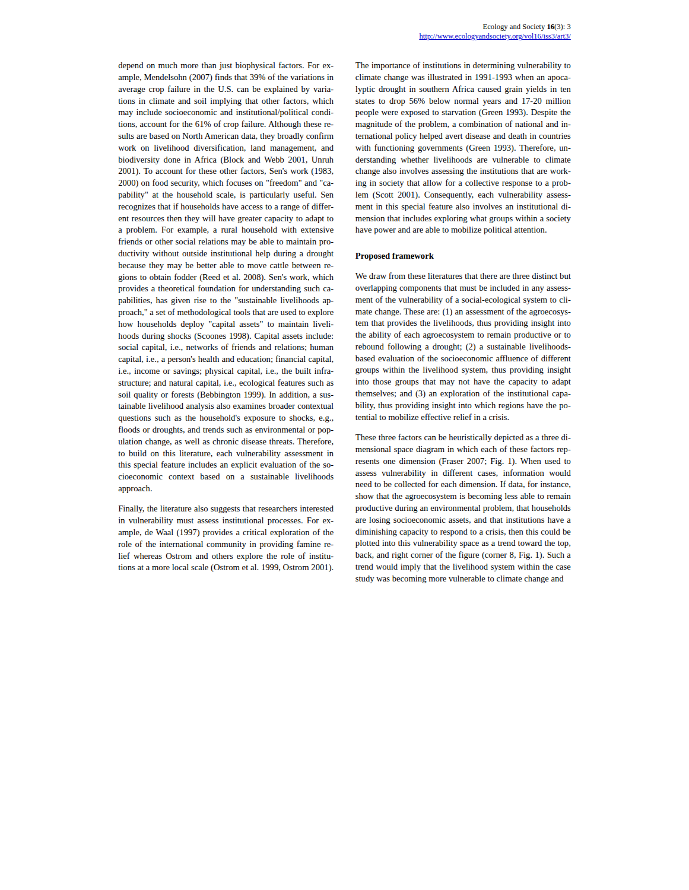Ecology and Society 16(3): 3
http://www.ecologyandsociety.org/vol16/iss3/art3/
depend on much more than just biophysical factors. For example, Mendelsohn (2007) finds that 39% of the variations in average crop failure in the U.S. can be explained by variations in climate and soil implying that other factors, which may include socioeconomic and institutional/political conditions, account for the 61% of crop failure. Although these results are based on North American data, they broadly confirm work on livelihood diversification, land management, and biodiversity done in Africa (Block and Webb 2001, Unruh 2001). To account for these other factors, Sen's work (1983, 2000) on food security, which focuses on "freedom" and "capability" at the household scale, is particularly useful. Sen recognizes that if households have access to a range of different resources then they will have greater capacity to adapt to a problem. For example, a rural household with extensive friends or other social relations may be able to maintain productivity without outside institutional help during a drought because they may be better able to move cattle between regions to obtain fodder (Reed et al. 2008). Sen's work, which provides a theoretical foundation for understanding such capabilities, has given rise to the "sustainable livelihoods approach," a set of methodological tools that are used to explore how households deploy "capital assets" to maintain livelihoods during shocks (Scoones 1998). Capital assets include: social capital, i.e., networks of friends and relations; human capital, i.e., a person's health and education; financial capital, i.e., income or savings; physical capital, i.e., the built infrastructure; and natural capital, i.e., ecological features such as soil quality or forests (Bebbington 1999). In addition, a sustainable livelihood analysis also examines broader contextual questions such as the household's exposure to shocks, e.g., floods or droughts, and trends such as environmental or population change, as well as chronic disease threats. Therefore, to build on this literature, each vulnerability assessment in this special feature includes an explicit evaluation of the socioeconomic context based on a sustainable livelihoods approach.
Finally, the literature also suggests that researchers interested in vulnerability must assess institutional processes. For example, de Waal (1997) provides a critical exploration of the role of the international community in providing famine relief whereas Ostrom and others explore the role of institutions at a more local scale (Ostrom et al. 1999, Ostrom 2001). The importance of institutions in determining vulnerability to climate change was illustrated in 1991-1993 when an apocalyptic drought in southern Africa caused grain yields in ten states to drop 56% below normal years and 17-20 million people were exposed to starvation (Green 1993). Despite the magnitude of the problem, a combination of national and international policy helped avert disease and death in countries with functioning governments (Green 1993). Therefore, understanding whether livelihoods are vulnerable to climate change also involves assessing the institutions that are working in society that allow for a collective response to a problem (Scott 2001). Consequently, each vulnerability assessment in this special feature also involves an institutional dimension that includes exploring what groups within a society have power and are able to mobilize political attention.
Proposed framework
We draw from these literatures that there are three distinct but overlapping components that must be included in any assessment of the vulnerability of a social-ecological system to climate change. These are: (1) an assessment of the agroecosystem that provides the livelihoods, thus providing insight into the ability of each agroecosystem to remain productive or to rebound following a drought; (2) a sustainable livelihoods-based evaluation of the socioeconomic affluence of different groups within the livelihood system, thus providing insight into those groups that may not have the capacity to adapt themselves; and (3) an exploration of the institutional capability, thus providing insight into which regions have the potential to mobilize effective relief in a crisis.
These three factors can be heuristically depicted as a three dimensional space diagram in which each of these factors represents one dimension (Fraser 2007; Fig. 1). When used to assess vulnerability in different cases, information would need to be collected for each dimension. If data, for instance, show that the agroecosystem is becoming less able to remain productive during an environmental problem, that households are losing socioeconomic assets, and that institutions have a diminishing capacity to respond to a crisis, then this could be plotted into this vulnerability space as a trend toward the top, back, and right corner of the figure (corner 8, Fig. 1). Such a trend would imply that the livelihood system within the case study was becoming more vulnerable to climate change and